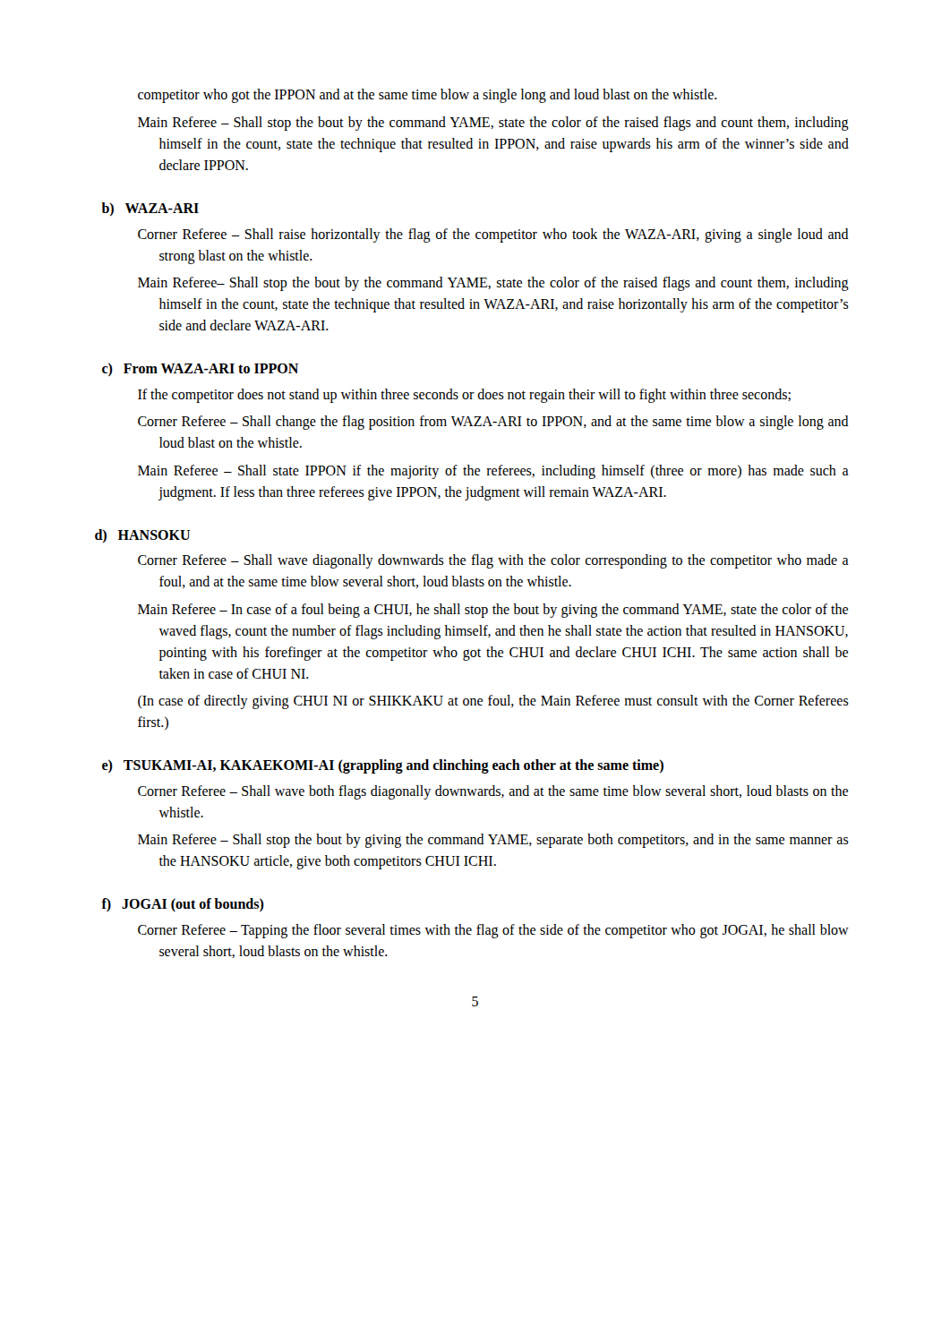competitor who got the IPPON and at the same time blow a single long and loud blast on the whistle.
Main Referee – Shall stop the bout by the command YAME, state the color of the raised flags and count them, including himself in the count, state the technique that resulted in IPPON, and raise upwards his arm of the winner’s side and declare IPPON.
b) WAZA-ARI
Corner Referee – Shall raise horizontally the flag of the competitor who took the WAZA-ARI, giving a single loud and strong blast on the whistle.
Main Referee– Shall stop the bout by the command YAME, state the color of the raised flags and count them, including himself in the count, state the technique that resulted in WAZA-ARI, and raise horizontally his arm of the competitor’s side and declare WAZA-ARI.
c) From WAZA-ARI to IPPON
If the competitor does not stand up within three seconds or does not regain their will to fight within three seconds;
Corner Referee – Shall change the flag position from WAZA-ARI to IPPON, and at the same time blow a single long and loud blast on the whistle.
Main Referee – Shall state IPPON if the majority of the referees, including himself (three or more) has made such a judgment. If less than three referees give IPPON, the judgment will remain WAZA-ARI.
d) HANSOKU
Corner Referee – Shall wave diagonally downwards the flag with the color corresponding to the competitor who made a foul, and at the same time blow several short, loud blasts on the whistle.
Main Referee – In case of a foul being a CHUI, he shall stop the bout by giving the command YAME, state the color of the waved flags, count the number of flags including himself, and then he shall state the action that resulted in HANSOKU, pointing with his forefinger at the competitor who got the CHUI and declare CHUI ICHI. The same action shall be taken in case of CHUI NI.
(In case of directly giving CHUI NI or SHIKKAKU at one foul, the Main Referee must consult with the Corner Referees first.)
e) TSUKAMI-AI, KAKAEKOMI-AI (grappling and clinching each other at the same time)
Corner Referee – Shall wave both flags diagonally downwards, and at the same time blow several short, loud blasts on the whistle.
Main Referee – Shall stop the bout by giving the command YAME, separate both competitors, and in the same manner as the HANSOKU article, give both competitors CHUI ICHI.
f) JOGAI (out of bounds)
Corner Referee – Tapping the floor several times with the flag of the side of the competitor who got JOGAI, he shall blow several short, loud blasts on the whistle.
5